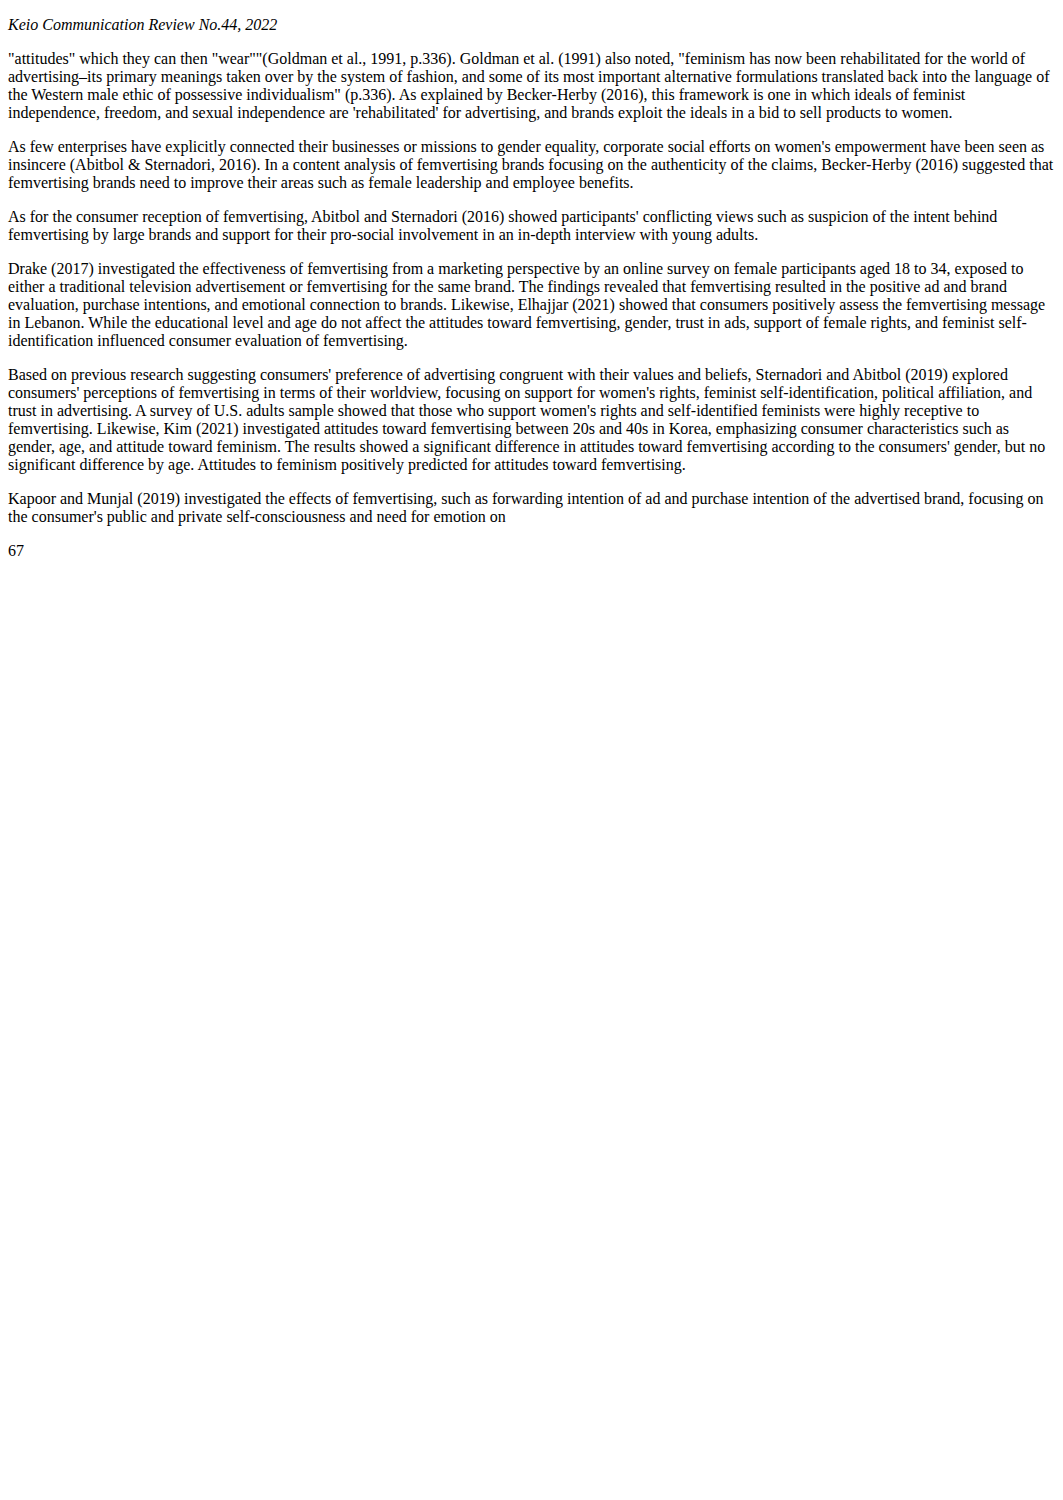Keio Communication Review No.44, 2022
"attitudes" which they can then "wear""(Goldman et al., 1991, p.336). Goldman et al. (1991) also noted, "feminism has now been rehabilitated for the world of advertising–its primary meanings taken over by the system of fashion, and some of its most important alternative formulations translated back into the language of the Western male ethic of possessive individualism" (p.336). As explained by Becker-Herby (2016), this framework is one in which ideals of feminist independence, freedom, and sexual independence are 'rehabilitated' for advertising, and brands exploit the ideals in a bid to sell products to women.
As few enterprises have explicitly connected their businesses or missions to gender equality, corporate social efforts on women's empowerment have been seen as insincere (Abitbol & Sternadori, 2016). In a content analysis of femvertising brands focusing on the authenticity of the claims, Becker-Herby (2016) suggested that femvertising brands need to improve their areas such as female leadership and employee benefits.
As for the consumer reception of femvertising, Abitbol and Sternadori (2016) showed participants' conflicting views such as suspicion of the intent behind femvertising by large brands and support for their pro-social involvement in an in-depth interview with young adults.
Drake (2017) investigated the effectiveness of femvertising from a marketing perspective by an online survey on female participants aged 18 to 34, exposed to either a traditional television advertisement or femvertising for the same brand. The findings revealed that femvertising resulted in the positive ad and brand evaluation, purchase intentions, and emotional connection to brands. Likewise, Elhajjar (2021) showed that consumers positively assess the femvertising message in Lebanon. While the educational level and age do not affect the attitudes toward femvertising, gender, trust in ads, support of female rights, and feminist self-identification influenced consumer evaluation of femvertising.
Based on previous research suggesting consumers' preference of advertising congruent with their values and beliefs, Sternadori and Abitbol (2019) explored consumers' perceptions of femvertising in terms of their worldview, focusing on support for women's rights, feminist self-identification, political affiliation, and trust in advertising. A survey of U.S. adults sample showed that those who support women's rights and self-identified feminists were highly receptive to femvertising. Likewise, Kim (2021) investigated attitudes toward femvertising between 20s and 40s in Korea, emphasizing consumer characteristics such as gender, age, and attitude toward feminism. The results showed a significant difference in attitudes toward femvertising according to the consumers' gender, but no significant difference by age. Attitudes to feminism positively predicted for attitudes toward femvertising.
Kapoor and Munjal (2019) investigated the effects of femvertising, such as forwarding intention of ad and purchase intention of the advertised brand, focusing on the consumer's public and private self-consciousness and need for emotion on
67